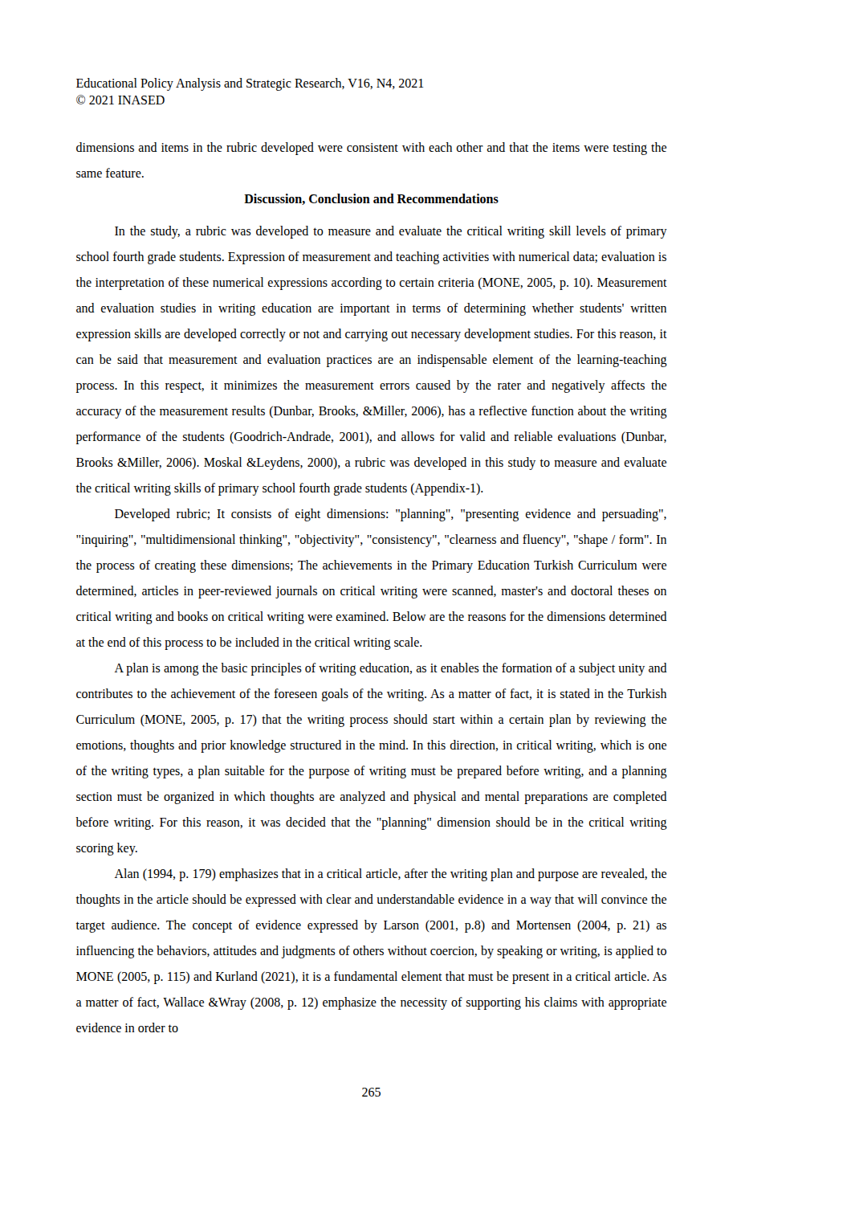Educational Policy Analysis and Strategic Research, V16, N4, 2021
© 2021 INASED
dimensions and items in the rubric developed were consistent with each other and that the items were testing the same feature.
Discussion, Conclusion and Recommendations
In the study, a rubric was developed to measure and evaluate the critical writing skill levels of primary school fourth grade students. Expression of measurement and teaching activities with numerical data; evaluation is the interpretation of these numerical expressions according to certain criteria (MONE, 2005, p. 10). Measurement and evaluation studies in writing education are important in terms of determining whether students' written expression skills are developed correctly or not and carrying out necessary development studies. For this reason, it can be said that measurement and evaluation practices are an indispensable element of the learning-teaching process. In this respect, it minimizes the measurement errors caused by the rater and negatively affects the accuracy of the measurement results (Dunbar, Brooks, &Miller, 2006), has a reflective function about the writing performance of the students (Goodrich-Andrade, 2001), and allows for valid and reliable evaluations (Dunbar, Brooks &Miller, 2006). Moskal &Leydens, 2000), a rubric was developed in this study to measure and evaluate the critical writing skills of primary school fourth grade students (Appendix-1).
Developed rubric; It consists of eight dimensions: "planning", "presenting evidence and persuading", "inquiring", "multidimensional thinking", "objectivity", "consistency", "clearness and fluency", "shape / form". In the process of creating these dimensions; The achievements in the Primary Education Turkish Curriculum were determined, articles in peer-reviewed journals on critical writing were scanned, master's and doctoral theses on critical writing and books on critical writing were examined. Below are the reasons for the dimensions determined at the end of this process to be included in the critical writing scale.
A plan is among the basic principles of writing education, as it enables the formation of a subject unity and contributes to the achievement of the foreseen goals of the writing. As a matter of fact, it is stated in the Turkish Curriculum (MONE, 2005, p. 17) that the writing process should start within a certain plan by reviewing the emotions, thoughts and prior knowledge structured in the mind. In this direction, in critical writing, which is one of the writing types, a plan suitable for the purpose of writing must be prepared before writing, and a planning section must be organized in which thoughts are analyzed and physical and mental preparations are completed before writing. For this reason, it was decided that the "planning" dimension should be in the critical writing scoring key.
Alan (1994, p. 179) emphasizes that in a critical article, after the writing plan and purpose are revealed, the thoughts in the article should be expressed with clear and understandable evidence in a way that will convince the target audience. The concept of evidence expressed by Larson (2001, p.8) and Mortensen (2004, p. 21) as influencing the behaviors, attitudes and judgments of others without coercion, by speaking or writing, is applied to MONE (2005, p. 115) and Kurland (2021), it is a fundamental element that must be present in a critical article. As a matter of fact, Wallace &Wray (2008, p. 12) emphasize the necessity of supporting his claims with appropriate evidence in order to
265